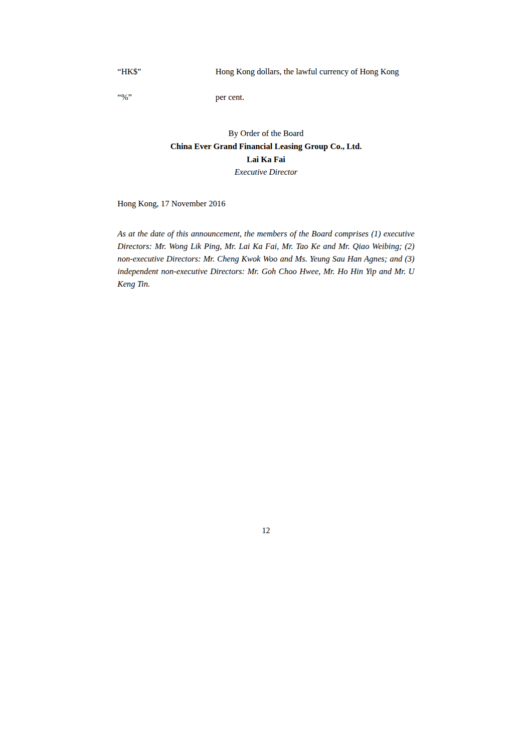| “HK$” | Hong Kong dollars, the lawful currency of Hong Kong |
| “%” | per cent. |
By Order of the Board
China Ever Grand Financial Leasing Group Co., Ltd.
Lai Ka Fai
Executive Director
Hong Kong, 17 November 2016
As at the date of this announcement, the members of the Board comprises (1) executive Directors: Mr. Wong Lik Ping, Mr. Lai Ka Fai, Mr. Tao Ke and Mr. Qiao Weibing; (2) non-executive Directors: Mr. Cheng Kwok Woo and Ms. Yeung Sau Han Agnes; and (3) independent non-executive Directors: Mr. Goh Choo Hwee, Mr. Ho Hin Yip and Mr. U Keng Tin.
12